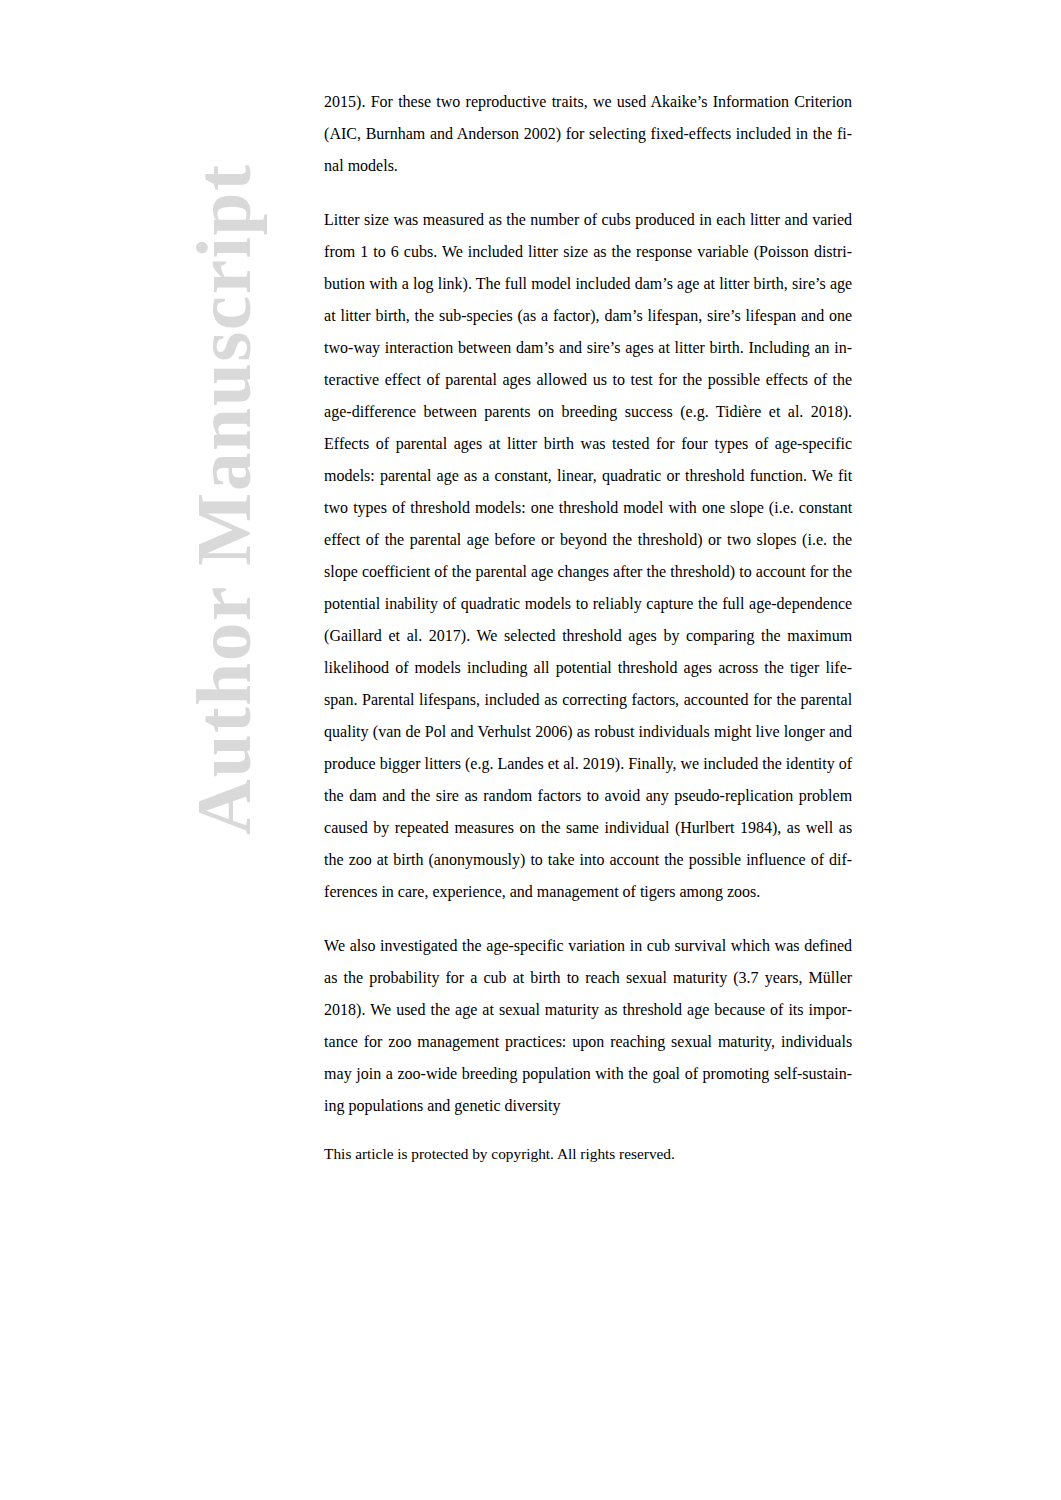Author Manuscript
2015). For these two reproductive traits, we used Akaike’s Information Criterion (AIC, Burnham and Anderson 2002) for selecting fixed-effects included in the final models.
Litter size was measured as the number of cubs produced in each litter and varied from 1 to 6 cubs. We included litter size as the response variable (Poisson distribution with a log link). The full model included dam’s age at litter birth, sire’s age at litter birth, the sub-species (as a factor), dam’s lifespan, sire’s lifespan and one two-way interaction between dam’s and sire’s ages at litter birth. Including an interactive effect of parental ages allowed us to test for the possible effects of the age-difference between parents on breeding success (e.g. Tidière et al. 2018). Effects of parental ages at litter birth was tested for four types of age-specific models: parental age as a constant, linear, quadratic or threshold function. We fit two types of threshold models: one threshold model with one slope (i.e. constant effect of the parental age before or beyond the threshold) or two slopes (i.e. the slope coefficient of the parental age changes after the threshold) to account for the potential inability of quadratic models to reliably capture the full age-dependence (Gaillard et al. 2017). We selected threshold ages by comparing the maximum likelihood of models including all potential threshold ages across the tiger lifespan. Parental lifespans, included as correcting factors, accounted for the parental quality (van de Pol and Verhulst 2006) as robust individuals might live longer and produce bigger litters (e.g. Landes et al. 2019). Finally, we included the identity of the dam and the sire as random factors to avoid any pseudo-replication problem caused by repeated measures on the same individual (Hurlbert 1984), as well as the zoo at birth (anonymously) to take into account the possible influence of differences in care, experience, and management of tigers among zoos.
We also investigated the age-specific variation in cub survival which was defined as the probability for a cub at birth to reach sexual maturity (3.7 years, Müller 2018). We used the age at sexual maturity as threshold age because of its importance for zoo management practices: upon reaching sexual maturity, individuals may join a zoo-wide breeding population with the goal of promoting self-sustaining populations and genetic diversity
This article is protected by copyright. All rights reserved.